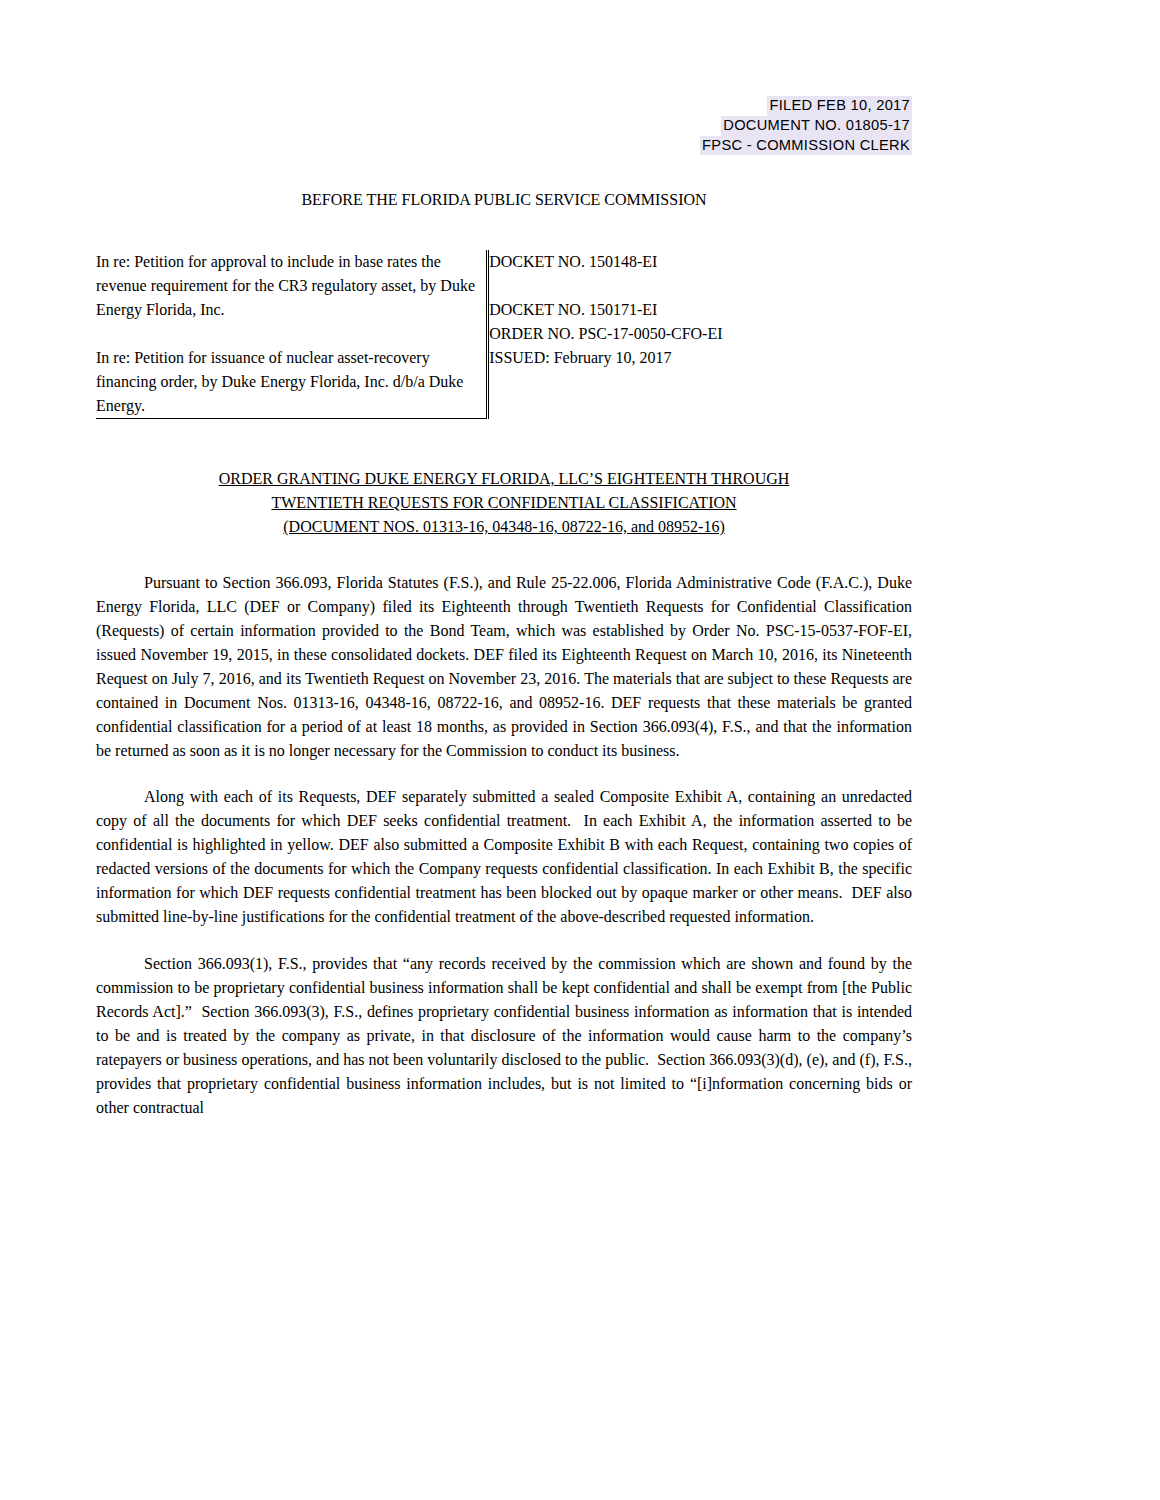FILED FEB 10, 2017
DOCUMENT NO. 01805-17
FPSC - COMMISSION CLERK
BEFORE THE FLORIDA PUBLIC SERVICE COMMISSION
| In re: Petition for approval to include in base rates the revenue requirement for the CR3 regulatory asset, by Duke Energy Florida, Inc. In re: Petition for issuance of nuclear asset-recovery financing order, by Duke Energy Florida, Inc. d/b/a Duke Energy. | DOCKET NO. 150148-EI DOCKET NO. 150171-EI ORDER NO. PSC-17-0050-CFO-EI ISSUED: February 10, 2017 |
ORDER GRANTING DUKE ENERGY FLORIDA, LLC’S EIGHTEENTH THROUGH
TWENTIETH REQUESTS FOR CONFIDENTIAL CLASSIFICATION
(DOCUMENT NOS. 01313-16, 04348-16, 08722-16, and 08952-16)
Pursuant to Section 366.093, Florida Statutes (F.S.), and Rule 25-22.006, Florida Administrative Code (F.A.C.), Duke Energy Florida, LLC (DEF or Company) filed its Eighteenth through Twentieth Requests for Confidential Classification (Requests) of certain information provided to the Bond Team, which was established by Order No. PSC-15-0537-FOF-EI, issued November 19, 2015, in these consolidated dockets. DEF filed its Eighteenth Request on March 10, 2016, its Nineteenth Request on July 7, 2016, and its Twentieth Request on November 23, 2016. The materials that are subject to these Requests are contained in Document Nos. 01313-16, 04348-16, 08722-16, and 08952-16. DEF requests that these materials be granted confidential classification for a period of at least 18 months, as provided in Section 366.093(4), F.S., and that the information be returned as soon as it is no longer necessary for the Commission to conduct its business.
Along with each of its Requests, DEF separately submitted a sealed Composite Exhibit A, containing an unredacted copy of all the documents for which DEF seeks confidential treatment. In each Exhibit A, the information asserted to be confidential is highlighted in yellow. DEF also submitted a Composite Exhibit B with each Request, containing two copies of redacted versions of the documents for which the Company requests confidential classification. In each Exhibit B, the specific information for which DEF requests confidential treatment has been blocked out by opaque marker or other means. DEF also submitted line-by-line justifications for the confidential treatment of the above-described requested information.
Section 366.093(1), F.S., provides that “any records received by the commission which are shown and found by the commission to be proprietary confidential business information shall be kept confidential and shall be exempt from [the Public Records Act].” Section 366.093(3), F.S., defines proprietary confidential business information as information that is intended to be and is treated by the company as private, in that disclosure of the information would cause harm to the company’s ratepayers or business operations, and has not been voluntarily disclosed to the public. Section 366.093(3)(d), (e), and (f), F.S., provides that proprietary confidential business information includes, but is not limited to “[i]nformation concerning bids or other contractual